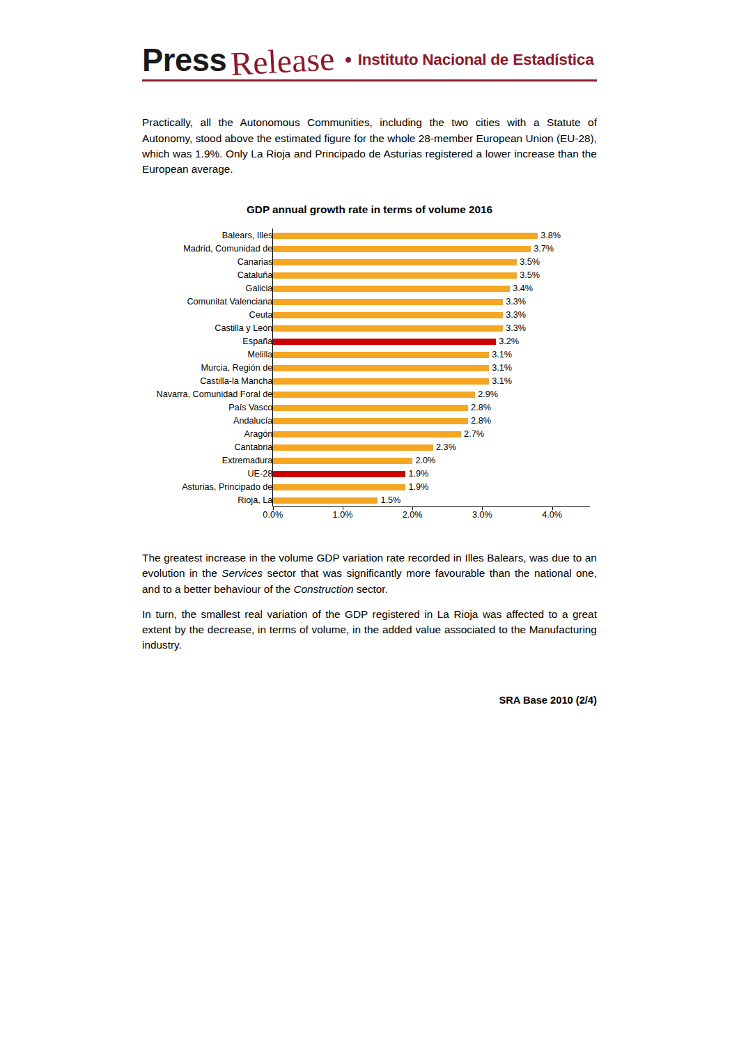Press Release
● Instituto Nacional de Estadística
Practically, all the Autonomous Communities, including the two cities with a Statute of Autonomy, stood above the estimated figure for the whole 28-member European Union (EU-28), which was 1.9%. Only La Rioja and Principado de Asturias registered a lower increase than the European average.
GDP annual growth rate in terms of volume 2016
| Balears, Illes | 3.8% |
| Madrid, Comunidad de | 3.7% |
| Canarias | 3.5% |
| Cataluña | 3.5% |
| Galicia | 3.4% |
| Comunitat Valenciana | 3.3% |
| Ceuta | 3.3% |
| Castilla y León | 3.3% |
| España | 3.2% |
| Melilla | 3.1% |
| Murcia, Región de | 3.1% |
| Castilla-la Mancha | 3.1% |
| Navarra, Comunidad Foral de | 2.9% |
| País Vasco | 2.8% |
| Andalucía | 2.8% |
| Aragón | 2.7% |
| Cantabria | 2.3% |
| Extremadura | 2.0% |
| UE-28 | 1.9% |
| Asturias, Principado de | 1.9% |
| Rioja, La | 1.5% |
| | 0.0% 1.0% 2.0% 3.0% 4.0% |
The greatest increase in the volume GDP variation rate recorded in Illes Balears, was due to an evolution in the Services sector that was significantly more favourable than the national one, and to a better behaviour of the Construction sector.
In turn, the smallest real variation of the GDP registered in La Rioja was affected to a great extent by the decrease, in terms of volume, in the added value associated to the Manufacturing industry.
SRA Base 2010 (2/4)